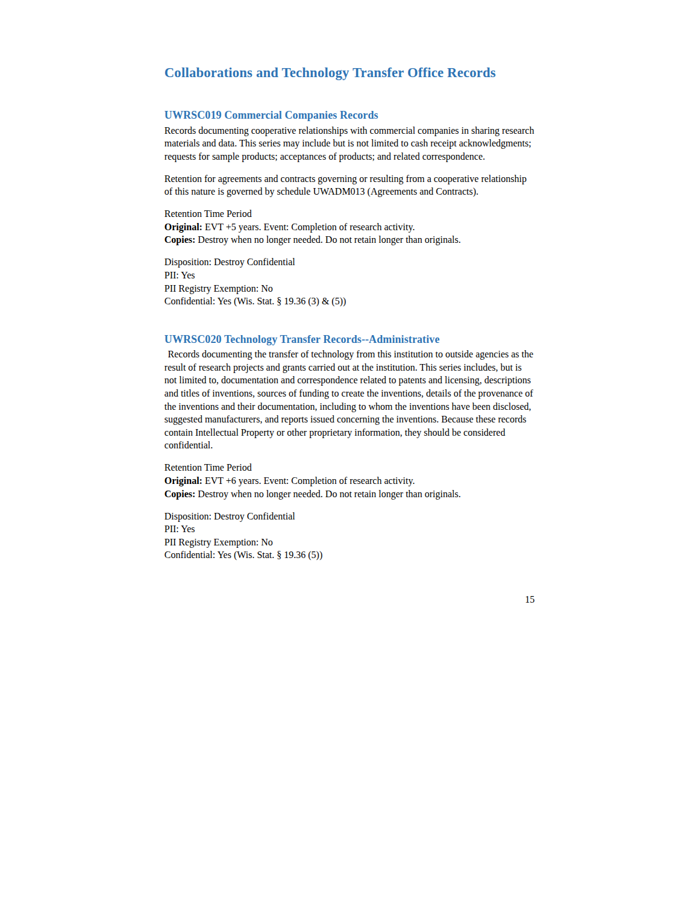Collaborations and Technology Transfer Office Records
UWRSC019 Commercial Companies Records
Records documenting cooperative relationships with commercial companies in sharing research materials and data. This series may include but is not limited to cash receipt acknowledgments; requests for sample products; acceptances of products; and related correspondence.
Retention for agreements and contracts governing or resulting from a cooperative relationship of this nature is governed by schedule UWADM013 (Agreements and Contracts).
Retention Time Period
Original: EVT +5 years. Event: Completion of research activity.
Copies: Destroy when no longer needed. Do not retain longer than originals.
Disposition: Destroy Confidential
PII: Yes
PII Registry Exemption: No
Confidential: Yes (Wis. Stat. § 19.36 (3) & (5))
UWRSC020 Technology Transfer Records--Administrative
Records documenting the transfer of technology from this institution to outside agencies as the result of research projects and grants carried out at the institution. This series includes, but is not limited to, documentation and correspondence related to patents and licensing, descriptions and titles of inventions, sources of funding to create the inventions, details of the provenance of the inventions and their documentation, including to whom the inventions have been disclosed, suggested manufacturers, and reports issued concerning the inventions. Because these records contain Intellectual Property or other proprietary information, they should be considered confidential.
Retention Time Period
Original: EVT +6 years. Event: Completion of research activity.
Copies: Destroy when no longer needed. Do not retain longer than originals.
Disposition: Destroy Confidential
PII: Yes
PII Registry Exemption: No
Confidential: Yes (Wis. Stat. § 19.36 (5))
15